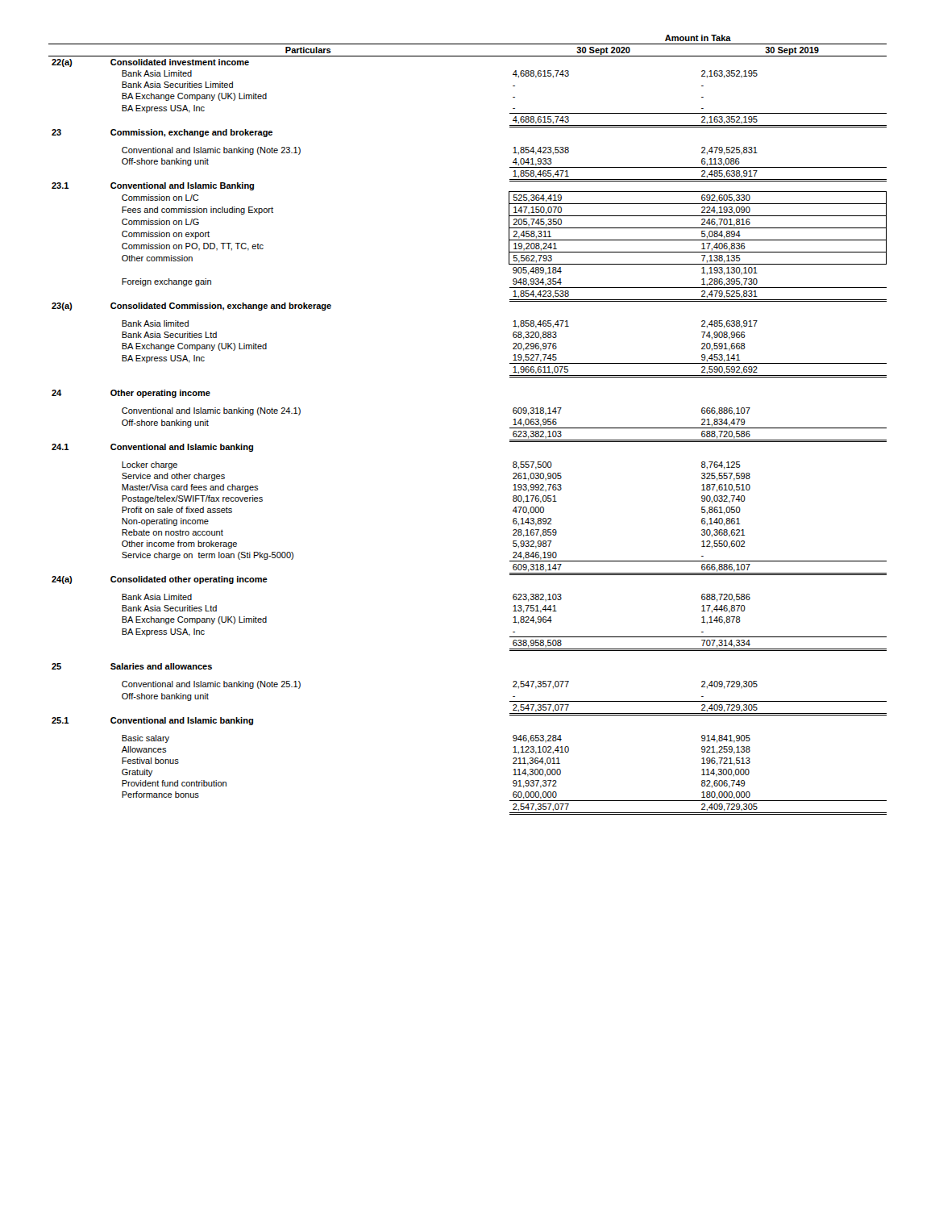| | | Amount in Taka |
| | Particulars | 30 Sept 2020 | 30 Sept 2019 |
| 22(a) | Consolidated investment income | | |
| | Bank Asia Limited | 4,688,615,743 | 2,163,352,195 |
| | Bank Asia Securities Limited | - | - |
| | BA Exchange Company (UK) Limited | - | - |
| | BA Express USA, Inc | - | - |
| | | 4,688,615,743 | 2,163,352,195 |
| 23 | Commission, exchange and brokerage | | |
| | Conventional and Islamic banking (Note 23.1) | 1,854,423,538 | 2,479,525,831 |
| | Off-shore banking unit | 4,041,933 | 6,113,086 |
| | | 1,858,465,471 | 2,485,638,917 |
| 23.1 | Conventional and Islamic Banking | | |
| | Commission on L/C | 525,364,419 | 692,605,330 |
| | Fees and commission including Export | 147,150,070 | 224,193,090 |
| | Commission on L/G | 205,745,350 | 246,701,816 |
| | Commission on export | 2,458,311 | 5,084,894 |
| | Commission on PO, DD, TT, TC, etc | 19,208,241 | 17,406,836 |
| | Other commission | 5,562,793 | 7,138,135 |
| | | 905,489,184 | 1,193,130,101 |
| | Foreign exchange gain | 948,934,354 | 1,286,395,730 |
| | | 1,854,423,538 | 2,479,525,831 |
| 23(a) | Consolidated Commission, exchange and brokerage | | |
| | Bank Asia limited | 1,858,465,471 | 2,485,638,917 |
| | Bank Asia Securities Ltd | 68,320,883 | 74,908,966 |
| | BA Exchange Company (UK) Limited | 20,296,976 | 20,591,668 |
| | BA Express USA, Inc | 19,527,745 | 9,453,141 |
| | | 1,966,611,075 | 2,590,592,692 |
| 24 | Other operating income | | |
| | Conventional and Islamic banking (Note 24.1) | 609,318,147 | 666,886,107 |
| | Off-shore banking unit | 14,063,956 | 21,834,479 |
| | | 623,382,103 | 688,720,586 |
| 24.1 | Conventional and Islamic banking | | |
| | Locker charge | 8,557,500 | 8,764,125 |
| | Service and other charges | 261,030,905 | 325,557,598 |
| | Master/Visa card fees and charges | 193,992,763 | 187,610,510 |
| | Postage/telex/SWIFT/fax recoveries | 80,176,051 | 90,032,740 |
| | Profit on sale of fixed assets | 470,000 | 5,861,050 |
| | Non-operating income | 6,143,892 | 6,140,861 |
| | Rebate on nostro account | 28,167,859 | 30,368,621 |
| | Other income from brokerage | 5,932,987 | 12,550,602 |
| | Service charge on term loan (Sti Pkg-5000) | 24,846,190 | - |
| | | 609,318,147 | 666,886,107 |
| 24(a) | Consolidated other operating income | | |
| | Bank Asia Limited | 623,382,103 | 688,720,586 |
| | Bank Asia Securities Ltd | 13,751,441 | 17,446,870 |
| | BA Exchange Company (UK) Limited | 1,824,964 | 1,146,878 |
| | BA Express USA, Inc | - | - |
| | | 638,958,508 | 707,314,334 |
| 25 | Salaries and allowances | | |
| | Conventional and Islamic banking (Note 25.1) | 2,547,357,077 | 2,409,729,305 |
| | Off-shore banking unit | - | - |
| | | 2,547,357,077 | 2,409,729,305 |
| 25.1 | Conventional and Islamic banking | | |
| | Basic salary | 946,653,284 | 914,841,905 |
| | Allowances | 1,123,102,410 | 921,259,138 |
| | Festival bonus | 211,364,011 | 196,721,513 |
| | Gratuity | 114,300,000 | 114,300,000 |
| | Provident fund contribution | 91,937,372 | 82,606,749 |
| | Performance bonus | 60,000,000 | 180,000,000 |
| | | 2,547,357,077 | 2,409,729,305 |